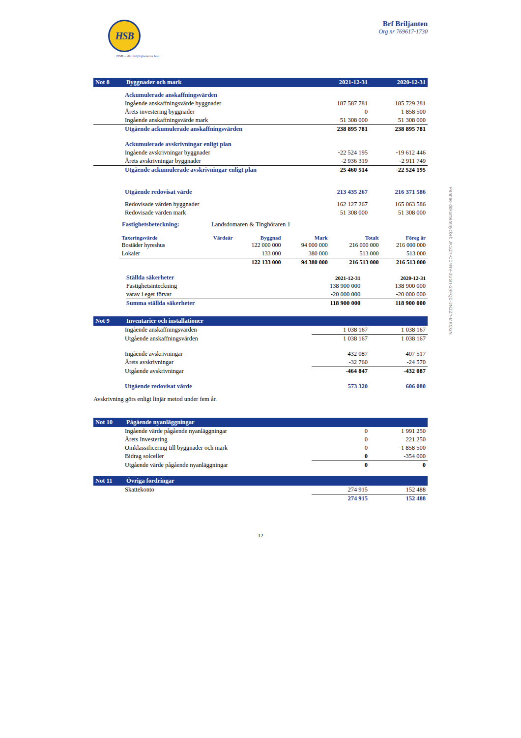Penneo dokumentnyckel: JKSZY-CE4NV-3U5H-24FQE-3NZZY-MKCGN
HSB
HSB – där möjligheterna bor
Brf Briljanten
Org nr 769617-1730
| Not 8 | Byggnader och mark | 2021-12-31 | 2020-12-31 |
| | Ackumulerade anskaffningsvärden | | |
| | Ingående anskaffningsvärde byggnader | 187 587 781 | 185 729 281 |
| | Årets investering byggnader | 0 | 1 858 500 |
| | Ingående anskaffningsvärde mark | 51 308 000 | 51 308 000 |
| | Utgående ackumulerade anskaffningsvärden | 238 895 781 | 238 895 781 |
| | Ackumulerade avskrivningar enligt plan | | |
| | Ingående avskrivningar byggnader | -22 524 195 | -19 612 446 |
| | Årets avskrivningar byggnader | -2 936 319 | -2 911 749 |
| | Utgående ackumulerade avskrivningar enligt plan | -25 460 514 | -22 524 195 |
| | Utgående redovisat värde | 213 435 267 | 216 371 586 |
| | Redovisade värden byggnader | 162 127 267 | 165 063 586 |
| | Redovisade värden mark | 51 308 000 | 51 308 000 |
| | Fastighetsbeteckning: | Landsdomaren & Tinghöraren 1 |
| | Taxeringsvärde | Värdeår | Byggnad | Mark | Totalt | Föreg år |
| --- | --- | --- | --- | --- | --- | --- |
| | Bostäder hyreshus | | 122 000 000 | 94 000 000 | 216 000 000 | 216 000 000 |
| | Lokaler | | 133 000 | 380 000 | 513 000 | 513 000 |
| | | | 122 133 000 | 94 380 000 | 216 513 000 | 216 513 000 |
| | Ställda säkerheter | 2021-12-31 | 2020-12-31 |
| | Fastighetsinteckning | 138 900 000 | 138 900 000 |
| | varav i eget förvar | -20 000 000 | -20 000 000 |
| | Summa ställda säkerheter | 118 900 000 | 118 900 000 |
| Not 9 | Inventarier och installationer | | |
| | Ingående anskaffningsvärden | 1 038 167 | 1 038 167 |
| | Utgående anskaffningsvärden | 1 038 167 | 1 038 167 |
| | Ingående avskrivningar | -432 087 | -407 517 |
| | Årets avskrivningar | -32 760 | -24 570 |
| | Utgående avskrivningar | -464 847 | -432 087 |
| | Utgående redovisat värde | 573 320 | 606 080 |
Avskrivning görs enligt linjär metod under fem år.
| Not 10 | Pågående nyanläggningar | | |
| | Ingående värde pågående nyanläggningar | 0 | 1 991 250 |
| | Årets Investering | 0 | 221 250 |
| | Omklassificering till byggnader och mark | 0 | -1 858 500 |
| | Bidrag solceller | 0 | -354 000 |
| | Utgående värde pågående nyanläggningar | 0 | 0 |
| Not 11 | Övriga fordringar | | |
| | Skattekonto | 274 915 | 152 488 |
| | | 274 915 | 152 488 |
12